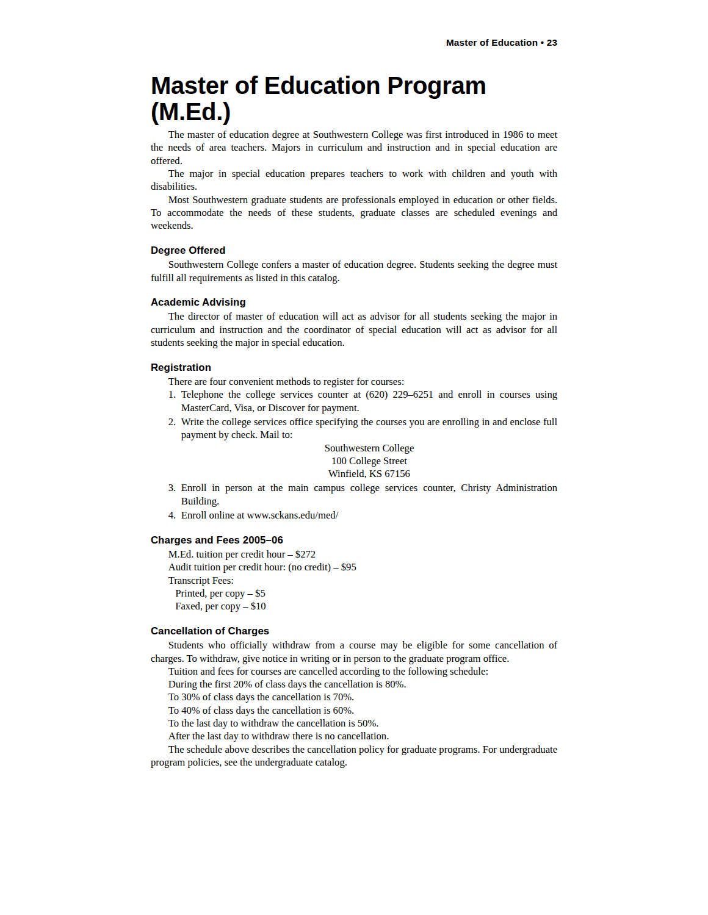Master of Education • 23
Master of Education Program
(M.Ed.)
The master of education degree at Southwestern College was first introduced in 1986 to meet the needs of area teachers. Majors in curriculum and instruction and in special education are offered.
The major in special education prepares teachers to work with children and youth with disabilities.
Most Southwestern graduate students are professionals employed in education or other fields. To accommodate the needs of these students, graduate classes are scheduled evenings and weekends.
Degree Offered
Southwestern College confers a master of education degree. Students seeking the degree must fulfill all requirements as listed in this catalog.
Academic Advising
The director of master of education will act as advisor for all students seeking the major in curriculum and instruction and the coordinator of special education will act as advisor for all students seeking the major in special education.
Registration
There are four convenient methods to register for courses:
Telephone the college services counter at (620) 229–6251 and enroll in courses using MasterCard, Visa, or Discover for payment.
Write the college services office specifying the courses you are enrolling in and enclose full payment by check. Mail to:
Southwestern College
100 College Street
Winfield, KS 67156
Enroll in person at the main campus college services counter, Christy Administration Building.
Enroll online at www.sckans.edu/med/
Charges and Fees 2005–06
M.Ed. tuition per credit hour – $272
Audit tuition per credit hour: (no credit) – $95
Transcript Fees:
Printed, per copy – $5
Faxed, per copy – $10
Cancellation of Charges
Students who officially withdraw from a course may be eligible for some cancellation of charges. To withdraw, give notice in writing or in person to the graduate program office.
Tuition and fees for courses are cancelled according to the following schedule:
During the first 20% of class days the cancellation is 80%.
To 30% of class days the cancellation is 70%.
To 40% of class days the cancellation is 60%.
To the last day to withdraw the cancellation is 50%.
After the last day to withdraw there is no cancellation.
The schedule above describes the cancellation policy for graduate programs. For undergraduate program policies, see the undergraduate catalog.